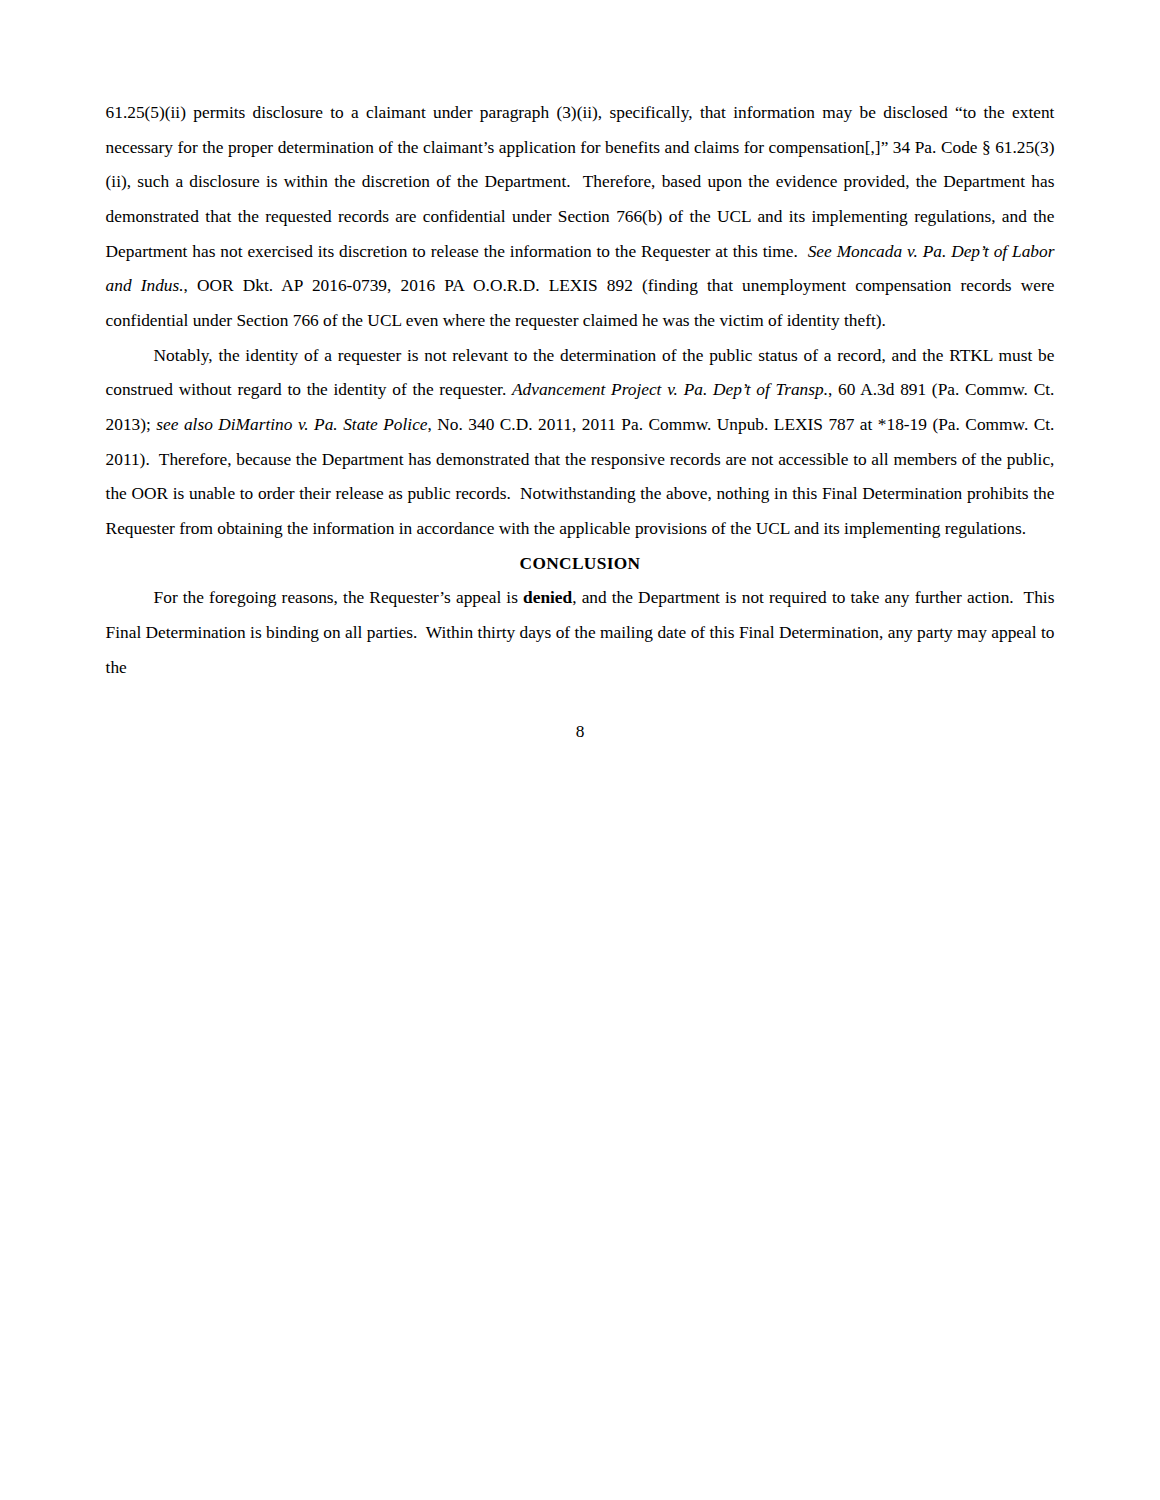61.25(5)(ii) permits disclosure to a claimant under paragraph (3)(ii), specifically, that information may be disclosed “to the extent necessary for the proper determination of the claimant’s application for benefits and claims for compensation[,]” 34 Pa. Code § 61.25(3)(ii), such a disclosure is within the discretion of the Department. Therefore, based upon the evidence provided, the Department has demonstrated that the requested records are confidential under Section 766(b) of the UCL and its implementing regulations, and the Department has not exercised its discretion to release the information to the Requester at this time. See Moncada v. Pa. Dep’t of Labor and Indus., OOR Dkt. AP 2016-0739, 2016 PA O.O.R.D. LEXIS 892 (finding that unemployment compensation records were confidential under Section 766 of the UCL even where the requester claimed he was the victim of identity theft).
Notably, the identity of a requester is not relevant to the determination of the public status of a record, and the RTKL must be construed without regard to the identity of the requester. Advancement Project v. Pa. Dep’t of Transp., 60 A.3d 891 (Pa. Commw. Ct. 2013); see also DiMartino v. Pa. State Police, No. 340 C.D. 2011, 2011 Pa. Commw. Unpub. LEXIS 787 at *18-19 (Pa. Commw. Ct. 2011). Therefore, because the Department has demonstrated that the responsive records are not accessible to all members of the public, the OOR is unable to order their release as public records. Notwithstanding the above, nothing in this Final Determination prohibits the Requester from obtaining the information in accordance with the applicable provisions of the UCL and its implementing regulations.
CONCLUSION
For the foregoing reasons, the Requester’s appeal is denied, and the Department is not required to take any further action. This Final Determination is binding on all parties. Within thirty days of the mailing date of this Final Determination, any party may appeal to the
8